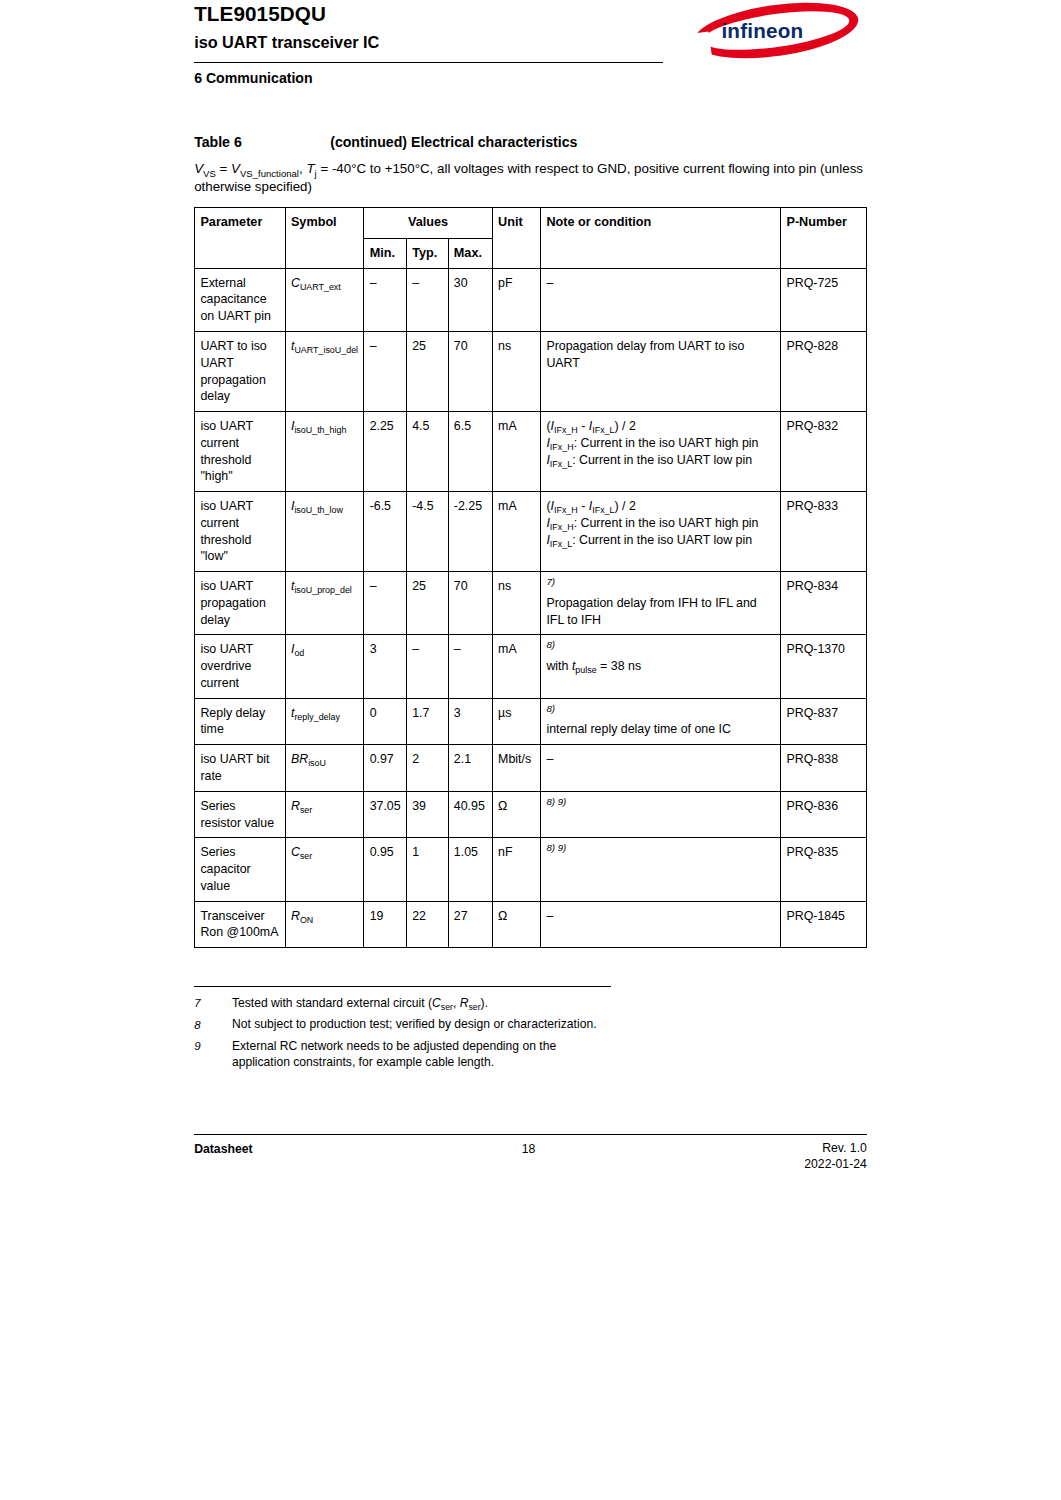TLE9015DQU
iso UART transceiver IC
6 Communication
infineon
Table 6 (continued) Electrical characteristics
VVS = VVS_functional, Tj = -40°C to +150°C, all voltages with respect to GND, positive current flowing into pin (unless otherwise specified)
| Parameter | Symbol | Values | Unit | Note or condition | P-Number |
| --- | --- | --- | --- | --- | --- |
| Min. | Typ. | Max. |
| External capacitance on UART pin | C UART_ext | – | – | 30 | pF | – | PRQ-725 |
| UART to iso UART propagation delay | t UART_isoU_del | – | 25 | 70 | ns | Propagation delay from UART to iso UART | PRQ-828 |
| iso UART current threshold "high" | I isoU_th_high | 2.25 | 4.5 | 6.5 | mA | ( I IFx_H - I IFx_L ) / 2 I IFx_H : Current in the iso UART high pin I IFx_L : Current in the iso UART low pin | PRQ-832 |
| iso UART current threshold "low" | I isoU_th_low | -6.5 | -4.5 | -2.25 | mA | ( I IFx_H - I IFx_L ) / 2 I IFx_H : Current in the iso UART high pin I IFx_L : Current in the iso UART low pin | PRQ-833 |
| iso UART propagation delay | t isoU_prop_del | – | 25 | 70 | ns | 7) Propagation delay from IFH to IFL and IFL to IFH | PRQ-834 |
| iso UART overdrive current | I od | 3 | – | – | mA | 8) with t pulse = 38 ns | PRQ-1370 |
| Reply delay time | t reply_delay | 0 | 1.7 | 3 | µs | 8) internal reply delay time of one IC | PRQ-837 |
| iso UART bit rate | BR isoU | 0.97 | 2 | 2.1 | Mbit/s | – | PRQ-838 |
| Series resistor value | R ser | 37.05 | 39 | 40.95 | Ω | 8) 9) | PRQ-836 |
| Series capacitor value | C ser | 0.95 | 1 | 1.05 | nF | 8) 9) | PRQ-835 |
| Transceiver Ron @100mA | R ON | 19 | 22 | 27 | Ω | – | PRQ-1845 |
7 Tested with standard external circuit (Cser, Rser).
8 Not subject to production test; verified by design or characterization.
9 External RC network needs to be adjusted depending on the application constraints, for example cable length.
Datasheet
18
Rev. 1.0
2022-01-24